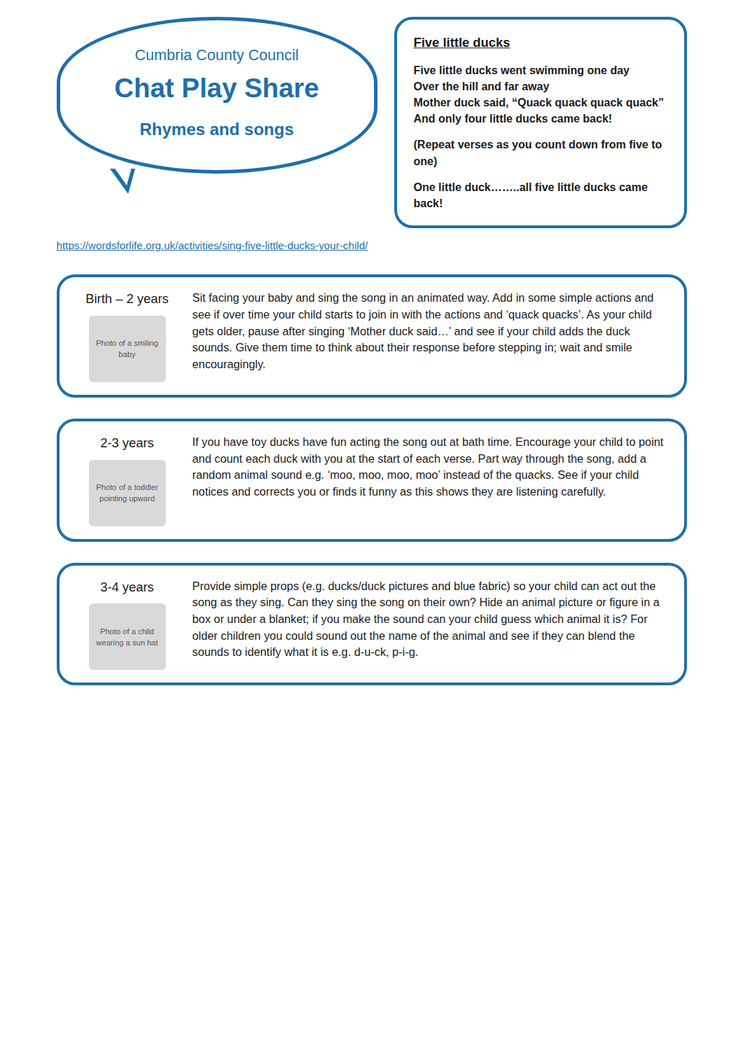Cumbria County Council
Chat Play Share
Rhymes and songs
Five little ducks
Five little ducks went swimming one day
Over the hill and far away
Mother duck said, “Quack quack quack quack”
And only four little ducks came back!
(Repeat verses as you count down from five to one)
One little duck……..all five little ducks came back!
https://wordsforlife.org.uk/activities/sing-five-little-ducks-your-child/
Birth – 2 years
Photo of a smiling baby
Sit facing your baby and sing the song in an animated way. Add in some simple actions and see if over time your child starts to join in with the actions and ‘quack quacks’. As your child gets older, pause after singing ‘Mother duck said…’ and see if your child adds the duck sounds. Give them time to think about their response before stepping in; wait and smile encouragingly.
2-3 years
Photo of a toddler pointing upward
If you have toy ducks have fun acting the song out at bath time. Encourage your child to point and count each duck with you at the start of each verse. Part way through the song, add a random animal sound e.g. ‘moo, moo, moo, moo’ instead of the quacks. See if your child notices and corrects you or finds it funny as this shows they are listening carefully.
3-4 years
Photo of a child wearing a sun hat
Provide simple props (e.g. ducks/duck pictures and blue fabric) so your child can act out the song as they sing. Can they sing the song on their own? Hide an animal picture or figure in a box or under a blanket; if you make the sound can your child guess which animal it is? For older children you could sound out the name of the animal and see if they can blend the sounds to identify what it is e.g. d-u-ck, p-i-g.